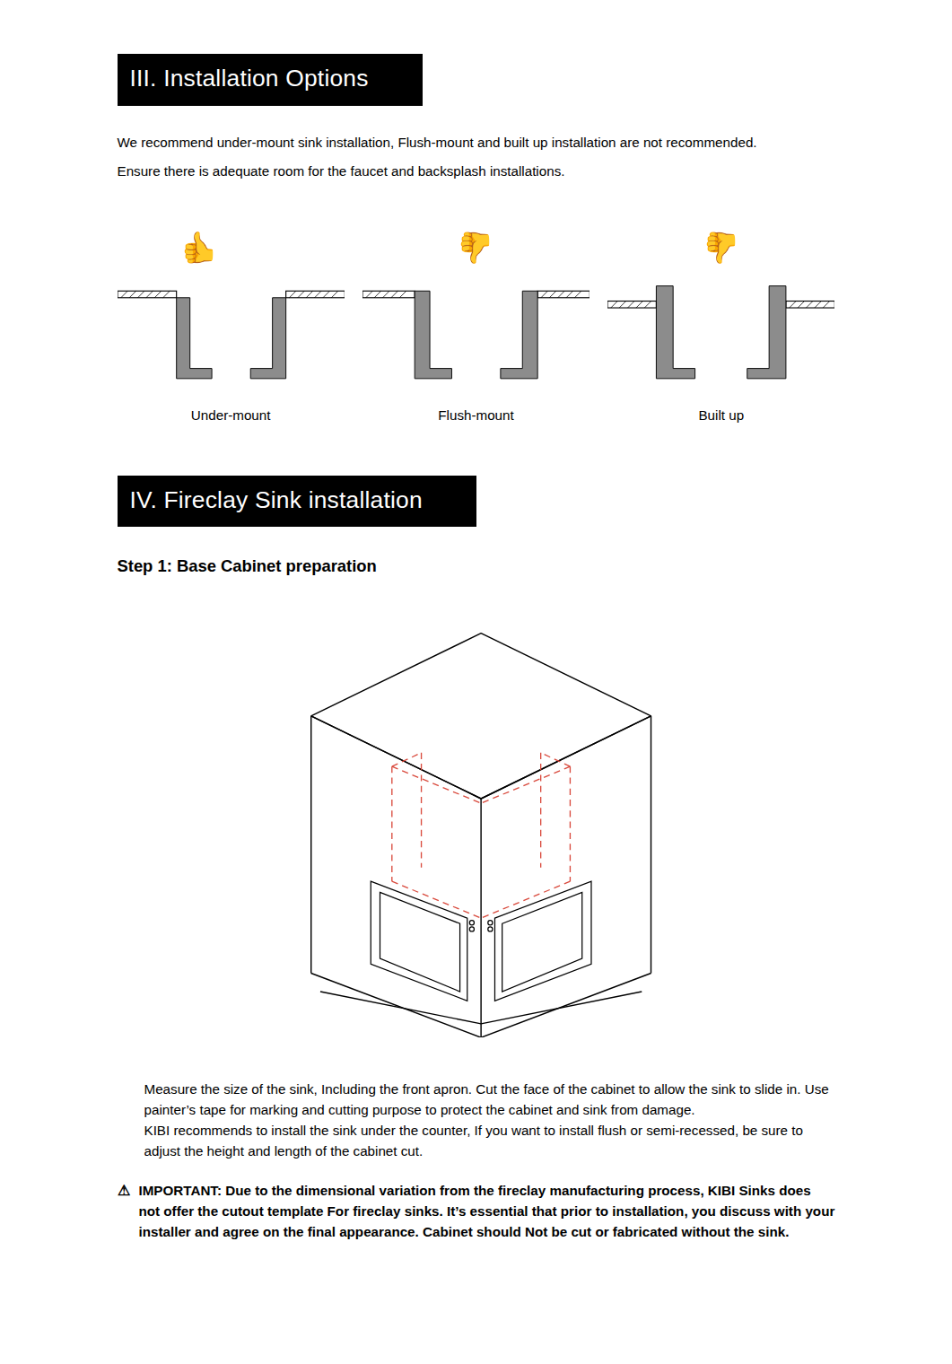III. Installation Options
We recommend under-mount sink installation, Flush-mount and built up installation are not recommended.
Ensure there is adequate room for the faucet and backsplash installations.
👍
Under-mount
👍
Flush-mount
👍
Built up
IV. Fireclay Sink installation
Step 1: Base Cabinet preparation
Measure the size of the sink, Including the front apron. Cut the face of the cabinet to allow the sink to slide in. Use painter’s tape for marking and cutting purpose to protect the cabinet and sink from damage.
KIBI recommends to install the sink under the counter, If you want to install flush or semi-recessed, be sure to adjust the height and length of the cabinet cut.
⚠
IMPORTANT: Due to the dimensional variation from the fireclay manufacturing process, KIBI Sinks does not offer the cutout template For fireclay sinks. It’s essential that prior to installation, you discuss with your installer and agree on the final appearance. Cabinet should Not be cut or fabricated without the sink.